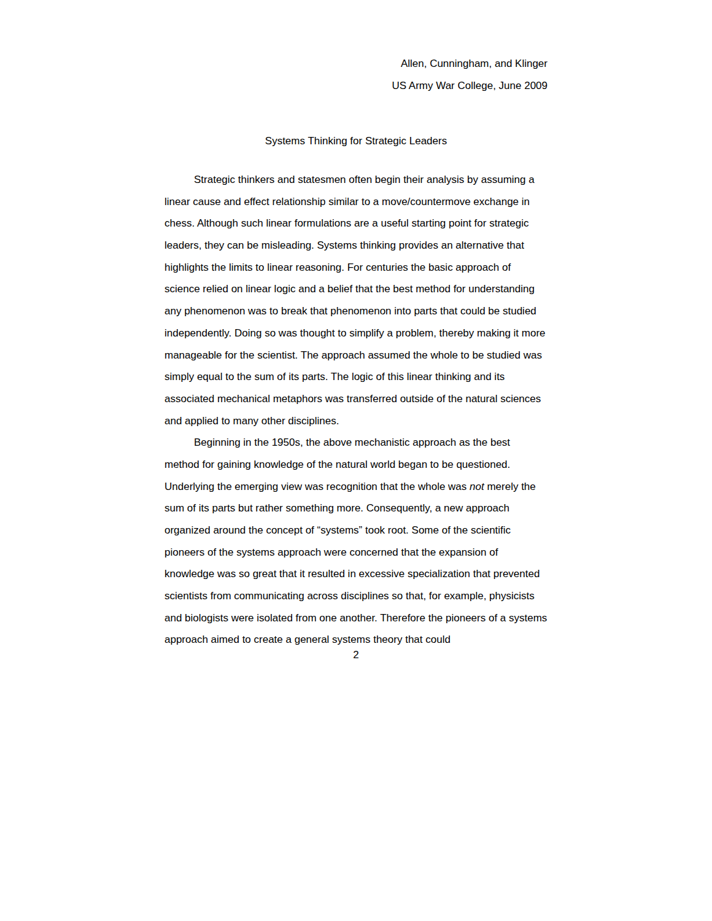Allen, Cunningham, and Klinger
US Army War College, June 2009
Systems Thinking for Strategic Leaders
Strategic thinkers and statesmen often begin their analysis by assuming a linear cause and effect relationship similar to a move/countermove exchange in chess. Although such linear formulations are a useful starting point for strategic leaders, they can be misleading. Systems thinking provides an alternative that highlights the limits to linear reasoning. For centuries the basic approach of science relied on linear logic and a belief that the best method for understanding any phenomenon was to break that phenomenon into parts that could be studied independently. Doing so was thought to simplify a problem, thereby making it more manageable for the scientist. The approach assumed the whole to be studied was simply equal to the sum of its parts. The logic of this linear thinking and its associated mechanical metaphors was transferred outside of the natural sciences and applied to many other disciplines.
Beginning in the 1950s, the above mechanistic approach as the best method for gaining knowledge of the natural world began to be questioned. Underlying the emerging view was recognition that the whole was not merely the sum of its parts but rather something more. Consequently, a new approach organized around the concept of “systems” took root. Some of the scientific pioneers of the systems approach were concerned that the expansion of knowledge was so great that it resulted in excessive specialization that prevented scientists from communicating across disciplines so that, for example, physicists and biologists were isolated from one another. Therefore the pioneers of a systems approach aimed to create a general systems theory that could
2